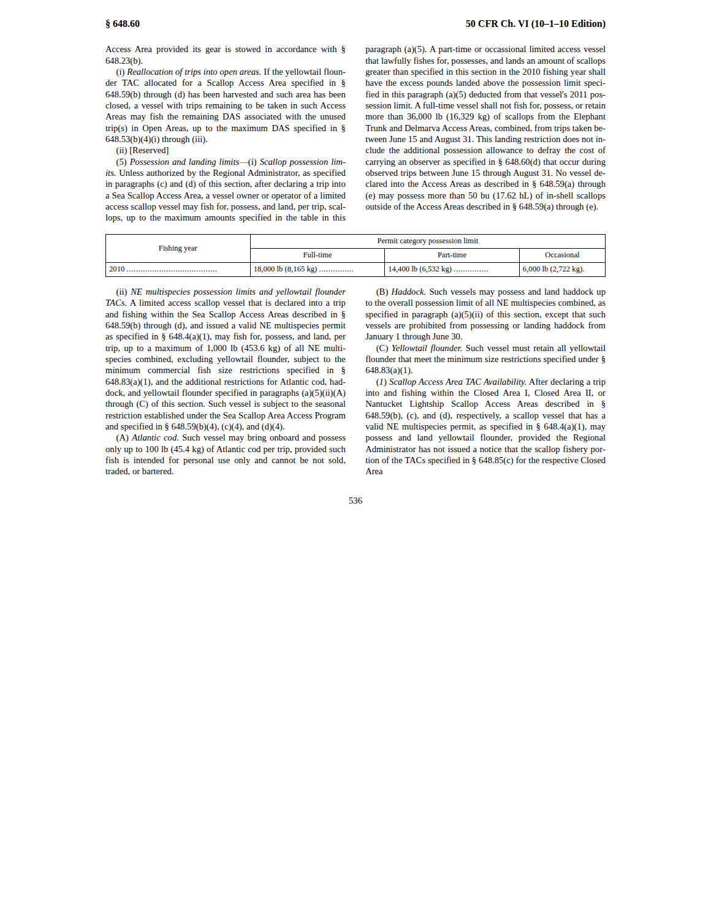§ 648.60 50 CFR Ch. VI (10–1–10 Edition)
Access Area provided its gear is stowed in accordance with § 648.23(b).
(i) Reallocation of trips into open areas. If the yellowtail flounder TAC allocated for a Scallop Access Area specified in § 648.59(b) through (d) has been harvested and such area has been closed, a vessel with trips remaining to be taken in such Access Areas may fish the remaining DAS associated with the unused trip(s) in Open Areas, up to the maximum DAS specified in § 648.53(b)(4)(i) through (iii).
(ii) [Reserved]
(5) Possession and landing limits—(i) Scallop possession limits. Unless authorized by the Regional Administrator, as specified in paragraphs (c) and (d) of this section, after declaring a trip into a Sea Scallop Access Area, a vessel owner or operator of a limited access scallop vessel may fish for, possess, and land, per trip, scallops, up to the maximum amounts specified in the table in this paragraph (a)(5). A part-time or occassional limited access vessel that lawfully fishes for, possesses, and lands an amount of scallops greater than specified in this section in the 2010 fishing year shall have the excess pounds landed above the possession limit specified in this paragraph (a)(5) deducted from that vessel's 2011 possession limit. A full-time vessel shall not fish for, possess, or retain more than 36,000 lb (16,329 kg) of scallops from the Elephant Trunk and Delmarva Access Areas, combined, from trips taken between June 15 and August 31. This landing restriction does not include the additional possession allowance to defray the cost of carrying an observer as specified in § 648.60(d) that occur during observed trips between June 15 through August 31. No vessel declared into the Access Areas as described in § 648.59(a) through (e) may possess more than 50 bu (17.62 hL) of in-shell scallops outside of the Access Areas described in § 648.59(a) through (e).
| Fishing year | Permit category possession limit |
| --- | --- |
| Full-time | Part-time | Occasional |
| 2010 ....................................... | 18,000 lb (8,165 kg) ............... | 14,400 lb (6,532 kg) ............... | 6,000 lb (2,722 kg). |
(ii) NE multispecies possession limits and yellowtail flounder TACs. A limited access scallop vessel that is declared into a trip and fishing within the Sea Scallop Access Areas described in § 648.59(b) through (d), and issued a valid NE multispecies permit as specified in § 648.4(a)(1), may fish for, possess, and land, per trip, up to a maximum of 1,000 lb (453.6 kg) of all NE multispecies combined, excluding yellowtail flounder, subject to the minimum commercial fish size restrictions specified in § 648.83(a)(1), and the additional restrictions for Atlantic cod, haddock, and yellowtail flounder specified in paragraphs (a)(5)(ii)(A) through (C) of this section. Such vessel is subject to the seasonal restriction established under the Sea Scallop Area Access Program and specified in § 648.59(b)(4), (c)(4), and (d)(4).
(A) Atlantic cod. Such vessel may bring onboard and possess only up to 100 lb (45.4 kg) of Atlantic cod per trip, provided such fish is intended for personal use only and cannot be not sold, traded, or bartered.
(B) Haddock. Such vessels may possess and land haddock up to the overall possession limit of all NE multispecies combined, as specified in paragraph (a)(5)(ii) of this section, except that such vessels are prohibited from possessing or landing haddock from January 1 through June 30.
(C) Yellowtail flounder. Such vessel must retain all yellowtail flounder that meet the minimum size restrictions specified under § 648.83(a)(1).
(1) Scallop Access Area TAC Availability. After declaring a trip into and fishing within the Closed Area I, Closed Area II, or Nantucket Lightship Scallop Access Areas described in § 648.59(b), (c), and (d), respectively, a scallop vessel that has a valid NE multispecies permit, as specified in § 648.4(a)(1), may possess and land yellowtail flounder, provided the Regional Administrator has not issued a notice that the scallop fishery portion of the TACs specified in § 648.85(c) for the respective Closed Area
536